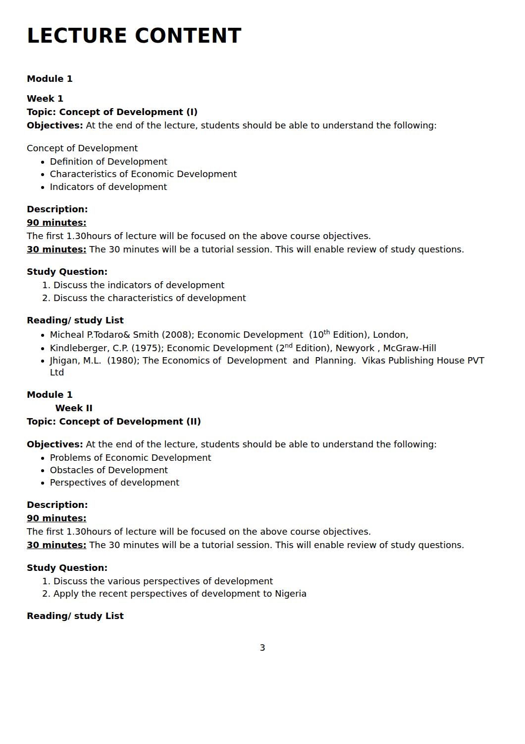LECTURE CONTENT
Module 1
Week 1
Topic: Concept of Development (I)
Objectives: At the end of the lecture, students should be able to understand the following:
Concept of Development
Definition of Development
Characteristics of Economic Development
Indicators of development
Description:
90 minutes:
The first 1.30hours of lecture will be focused on the above course objectives.
30 minutes: The 30 minutes will be a tutorial session. This will enable review of study questions.
Study Question:
Discuss the indicators of development
Discuss the characteristics of development
Reading/ study List
Micheal P.Todaro& Smith (2008); Economic Development (10th Edition), London,
Kindleberger, C.P. (1975); Economic Development (2nd Edition), Newyork , McGraw-Hill
Jhigan, M.L. (1980); The Economics of Development and Planning. Vikas Publishing House PVT Ltd
Module 1
Week II
Topic: Concept of Development (II)
Objectives: At the end of the lecture, students should be able to understand the following:
Problems of Economic Development
Obstacles of Development
Perspectives of development
Description:
90 minutes:
The first 1.30hours of lecture will be focused on the above course objectives.
30 minutes: The 30 minutes will be a tutorial session. This will enable review of study questions.
Study Question:
Discuss the various perspectives of development
Apply the recent perspectives of development to Nigeria
Reading/ study List
3